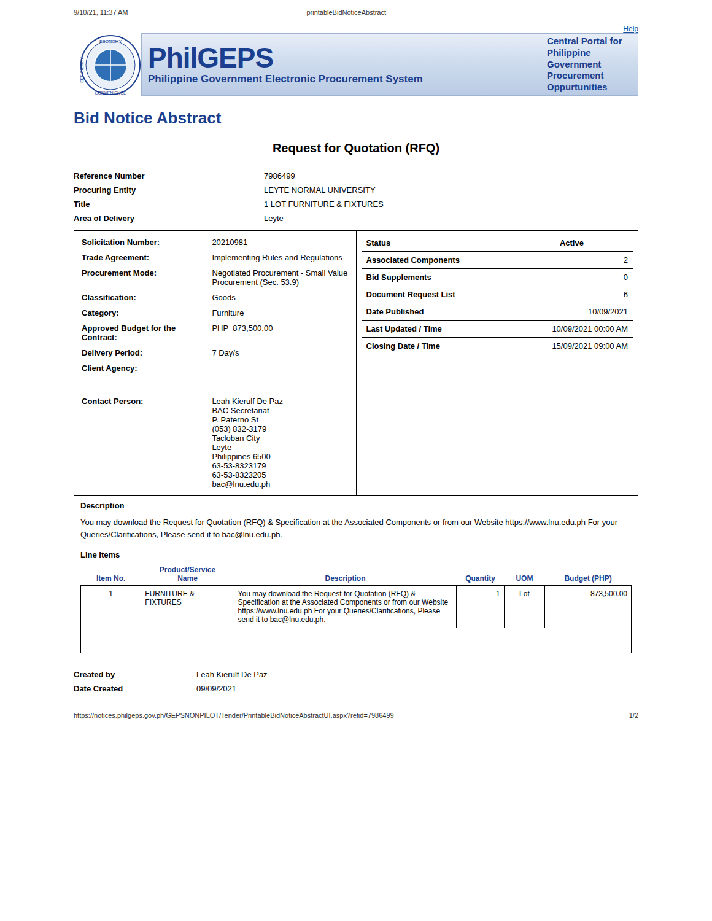9/10/21, 11:37 AM
printableBidNoticeAbstract
Help
ECONOMY EFFICIENCY CONVENIENCE
Phil GEPS
Philippine Government Electronic Procurement System
Central Portal for
Philippine Government
Procurement Oppurtunities
Bid Notice Abstract
Request for Quotation (RFQ)
| Reference Number | 7986499 |
| Procuring Entity | LEYTE NORMAL UNIVERSITY |
| Title | 1 LOT FURNITURE & FIXTURES |
| Area of Delivery | Leyte |
| / Solicitation Number: / 20210981 / / Trade Agreement: / Implementing Rules and Regulations / / Procurement Mode: / Negotiated Procurement - Small Value Procurement (Sec. 53.9) / / Classification: / Goods / / Category: / Furniture / / Approved Budget for the Contract: / PHP 873,500.00 / / Delivery Period: / 7 Day/s / / Client Agency: / / / Contact Person: / Leah Kierulf De Paz BAC Secretariat P. Paterno St (053) 832-3179 Tacloban City Leyte Philippines 6500 63-53-8323179 63-53-8323205 bac@lnu.edu.ph / | / Status / Active / / Associated Components / 2 / / Bid Supplements / 0 / / Document Request List / 6 / / Date Published / 10/09/2021 / / Last Updated / Time / 10/09/2021 00:00 AM / / Closing Date / Time / 15/09/2021 09:00 AM / |
Description
You may download the Request for Quotation (RFQ) & Specification at the Associated Components or from our Website https://www.lnu.edu.ph For your Queries/Clarifications, Please send it to bac@lnu.edu.ph.
Line Items
| Item No. | Product/Service Name | Description | Quantity | UOM | Budget (PHP) |
| --- | --- | --- | --- | --- | --- |
| 1 | FURNITURE & FIXTURES | You may download the Request for Quotation (RFQ) & Specification at the Associated Components or from our Website https://www.lnu.edu.ph For your Queries/Clarifications, Please send it to bac@lnu.edu.ph. | 1 | Lot | 873,500.00 |
| Created by | Leah Kierulf De Paz |
| Date Created | 09/09/2021 |
https://notices.philgeps.gov.ph/GEPSNONPILOT/Tender/PrintableBidNoticeAbstractUI.aspx?refid=7986499
1/2